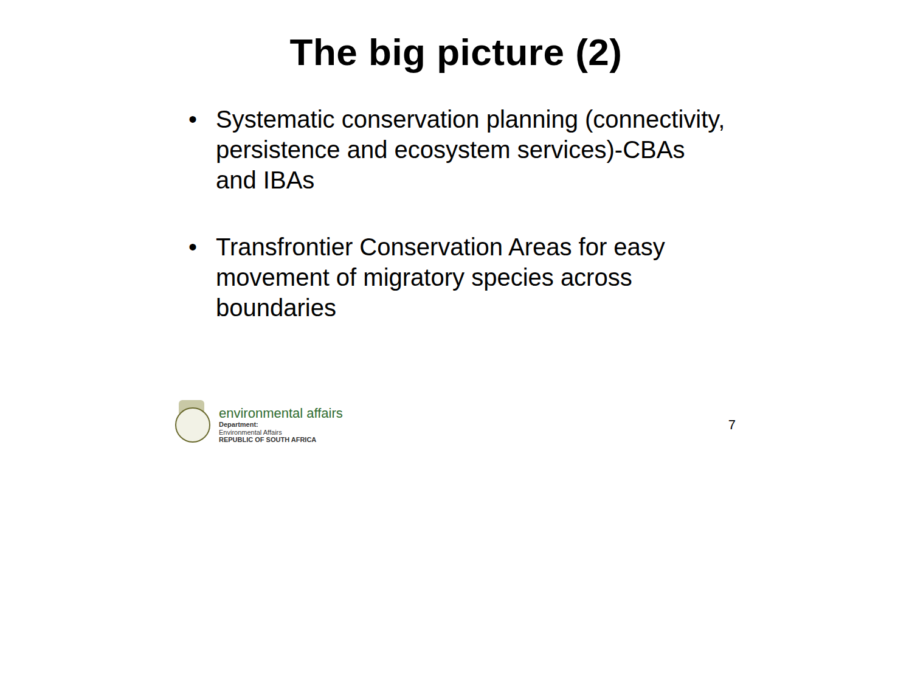The big picture (2)
Systematic conservation planning (connectivity, persistence and ecosystem services)-CBAs and IBAs
Transfrontier Conservation Areas for easy movement of migratory species across boundaries
environmental affairs
Department:
Environmental Affairs
REPUBLIC OF SOUTH AFRICA
7